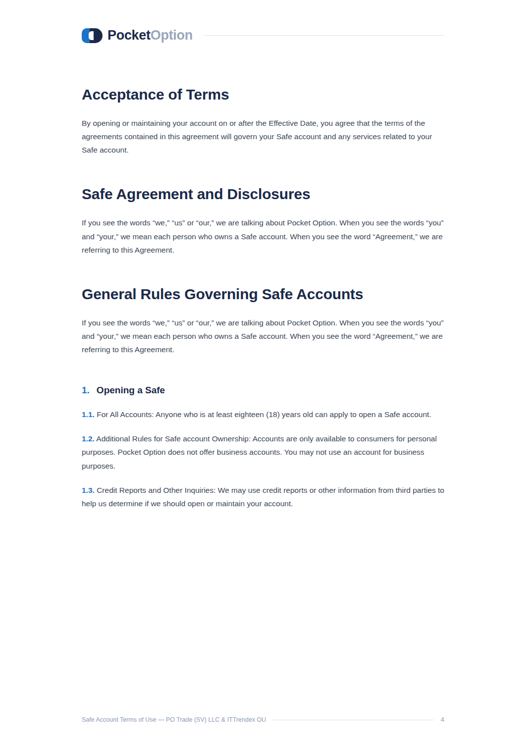Pocket Option
Acceptance of Terms
By opening or maintaining your account on or after the Effective Date, you agree that the terms of the agreements contained in this agreement will govern your Safe account and any services related to your Safe account.
Safe Agreement and Disclosures
If you see the words “we,” “us” or “our,” we are talking about Pocket Option. When you see the words “you” and “your,” we mean each person who owns a Safe account. When you see the word “Agreement,” we are referring to this Agreement.
General Rules Governing Safe Accounts
If you see the words “we,” “us” or “our,” we are talking about Pocket Option. When you see the words “you” and “your,” we mean each person who owns a Safe account. When you see the word “Agreement,” we are referring to this Agreement.
1. Opening a Safe
1.1. For All Accounts: Anyone who is at least eighteen (18) years old can apply to open a Safe account.
1.2. Additional Rules for Safe account Ownership: Accounts are only available to consumers for personal purposes. Pocket Option does not offer business accounts. You may not use an account for business purposes.
1.3. Credit Reports and Other Inquiries: We may use credit reports or other information from third parties to help us determine if we should open or maintain your account.
Safe Account Terms of Use — PO Trade (SV) LLC & ITTrendex OU 4